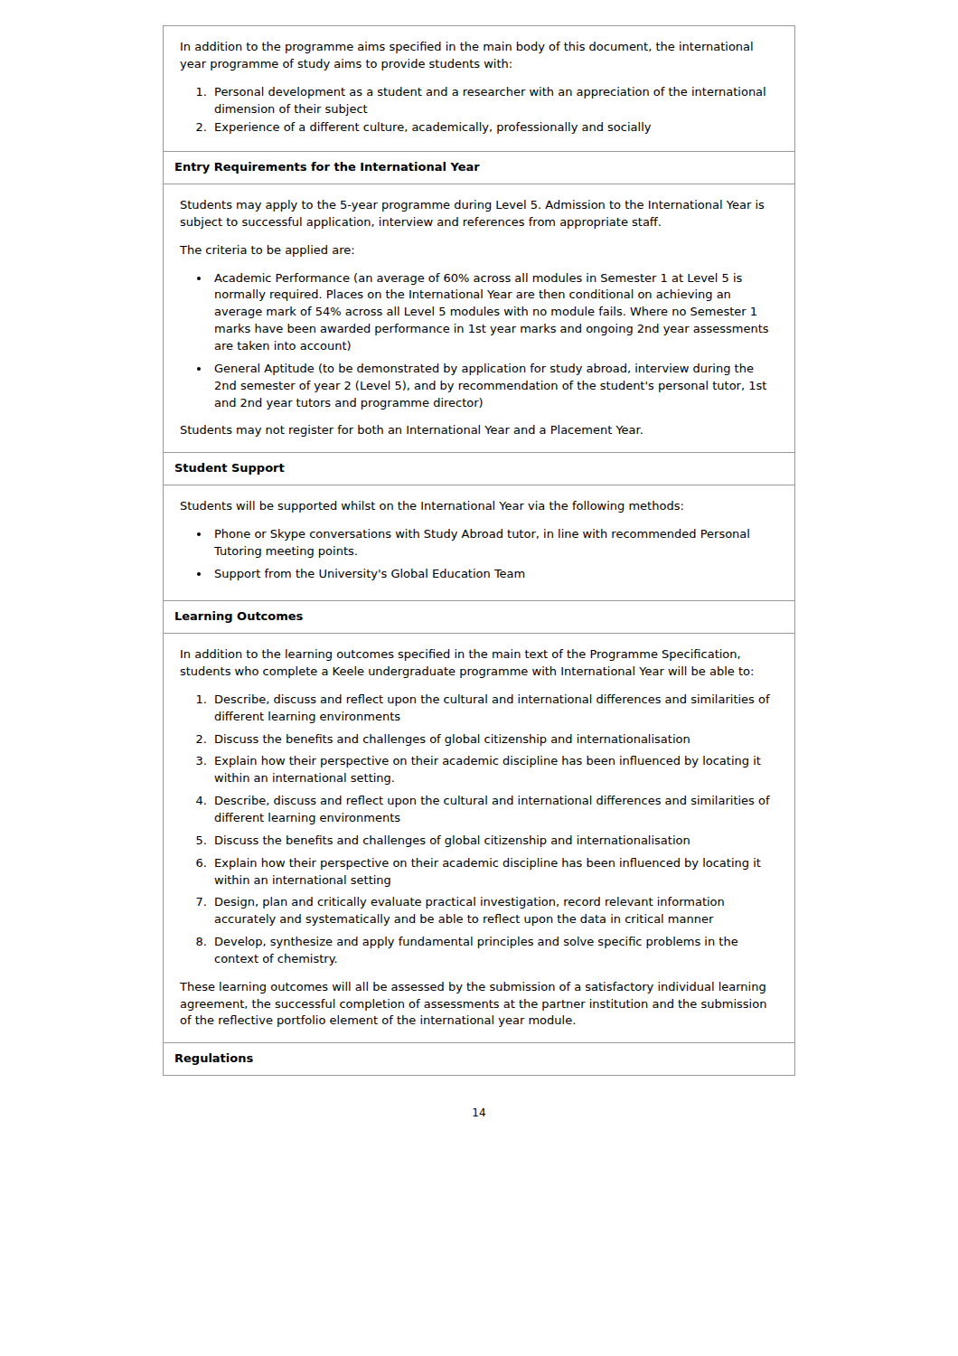In addition to the programme aims specified in the main body of this document, the international year programme of study aims to provide students with:
Personal development as a student and a researcher with an appreciation of the international dimension of their subject
Experience of a different culture, academically, professionally and socially
Entry Requirements for the International Year
Students may apply to the 5-year programme during Level 5. Admission to the International Year is subject to successful application, interview and references from appropriate staff.
The criteria to be applied are:
Academic Performance (an average of 60% across all modules in Semester 1 at Level 5 is normally required. Places on the International Year are then conditional on achieving an average mark of 54% across all Level 5 modules with no module fails. Where no Semester 1 marks have been awarded performance in 1st year marks and ongoing 2nd year assessments are taken into account)
General Aptitude (to be demonstrated by application for study abroad, interview during the 2nd semester of year 2 (Level 5), and by recommendation of the student's personal tutor, 1st and 2nd year tutors and programme director)
Students may not register for both an International Year and a Placement Year.
Student Support
Students will be supported whilst on the International Year via the following methods:
Phone or Skype conversations with Study Abroad tutor, in line with recommended Personal Tutoring meeting points.
Support from the University's Global Education Team
Learning Outcomes
In addition to the learning outcomes specified in the main text of the Programme Specification, students who complete a Keele undergraduate programme with International Year will be able to:
Describe, discuss and reflect upon the cultural and international differences and similarities of different learning environments
Discuss the benefits and challenges of global citizenship and internationalisation
Explain how their perspective on their academic discipline has been influenced by locating it within an international setting.
Describe, discuss and reflect upon the cultural and international differences and similarities of different learning environments
Discuss the benefits and challenges of global citizenship and internationalisation
Explain how their perspective on their academic discipline has been influenced by locating it within an international setting
Design, plan and critically evaluate practical investigation, record relevant information accurately and systematically and be able to reflect upon the data in critical manner
Develop, synthesize and apply fundamental principles and solve specific problems in the context of chemistry.
These learning outcomes will all be assessed by the submission of a satisfactory individual learning agreement, the successful completion of assessments at the partner institution and the submission of the reflective portfolio element of the international year module.
Regulations
14